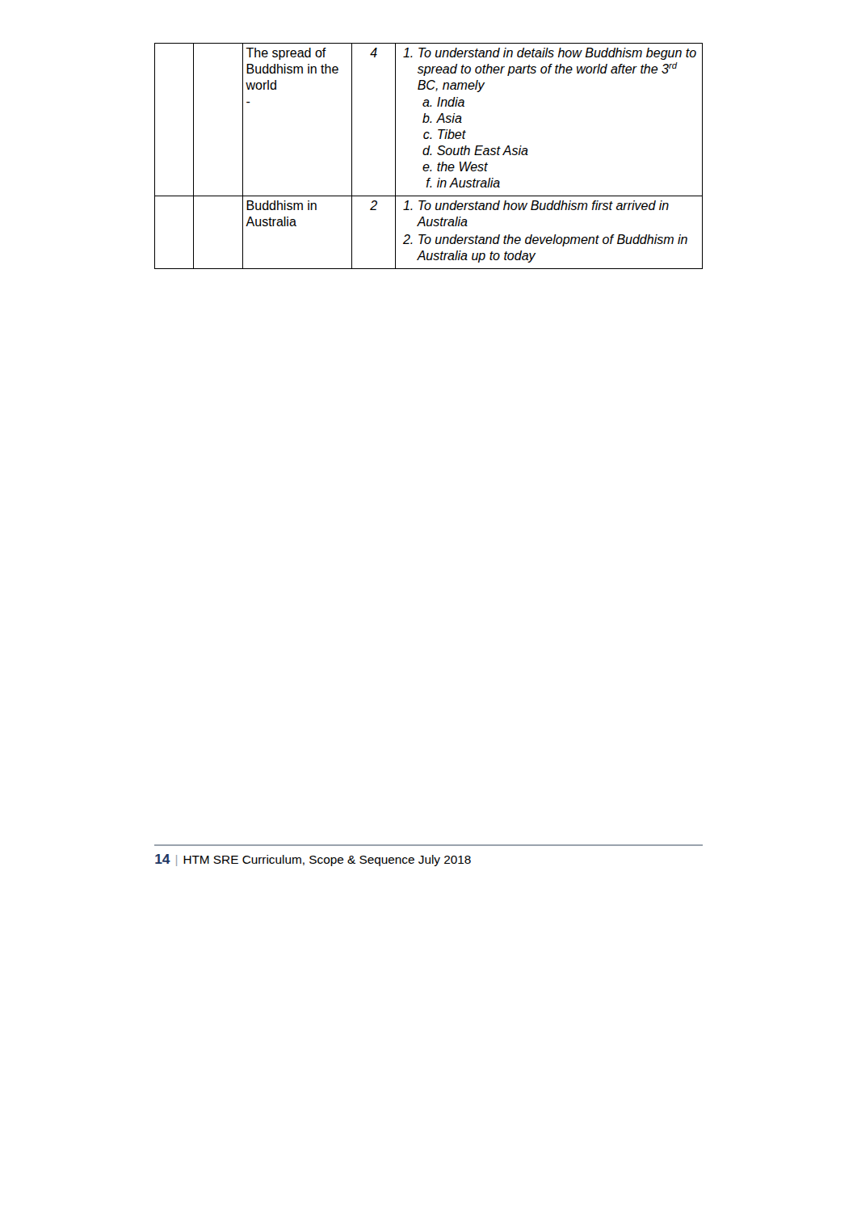| | | The spread of Buddhism in the world - | 4 | To understand in details how Buddhism begun to spread to other parts of the world after the 3 rd BC, namely India Asia Tibet South East Asia the West in Australia |
| | | Buddhism in Australia | 2 | To understand how Buddhism first arrived in Australia To understand the development of Buddhism in Australia up to today |
14|HTM SRE Curriculum, Scope & Sequence July 2018